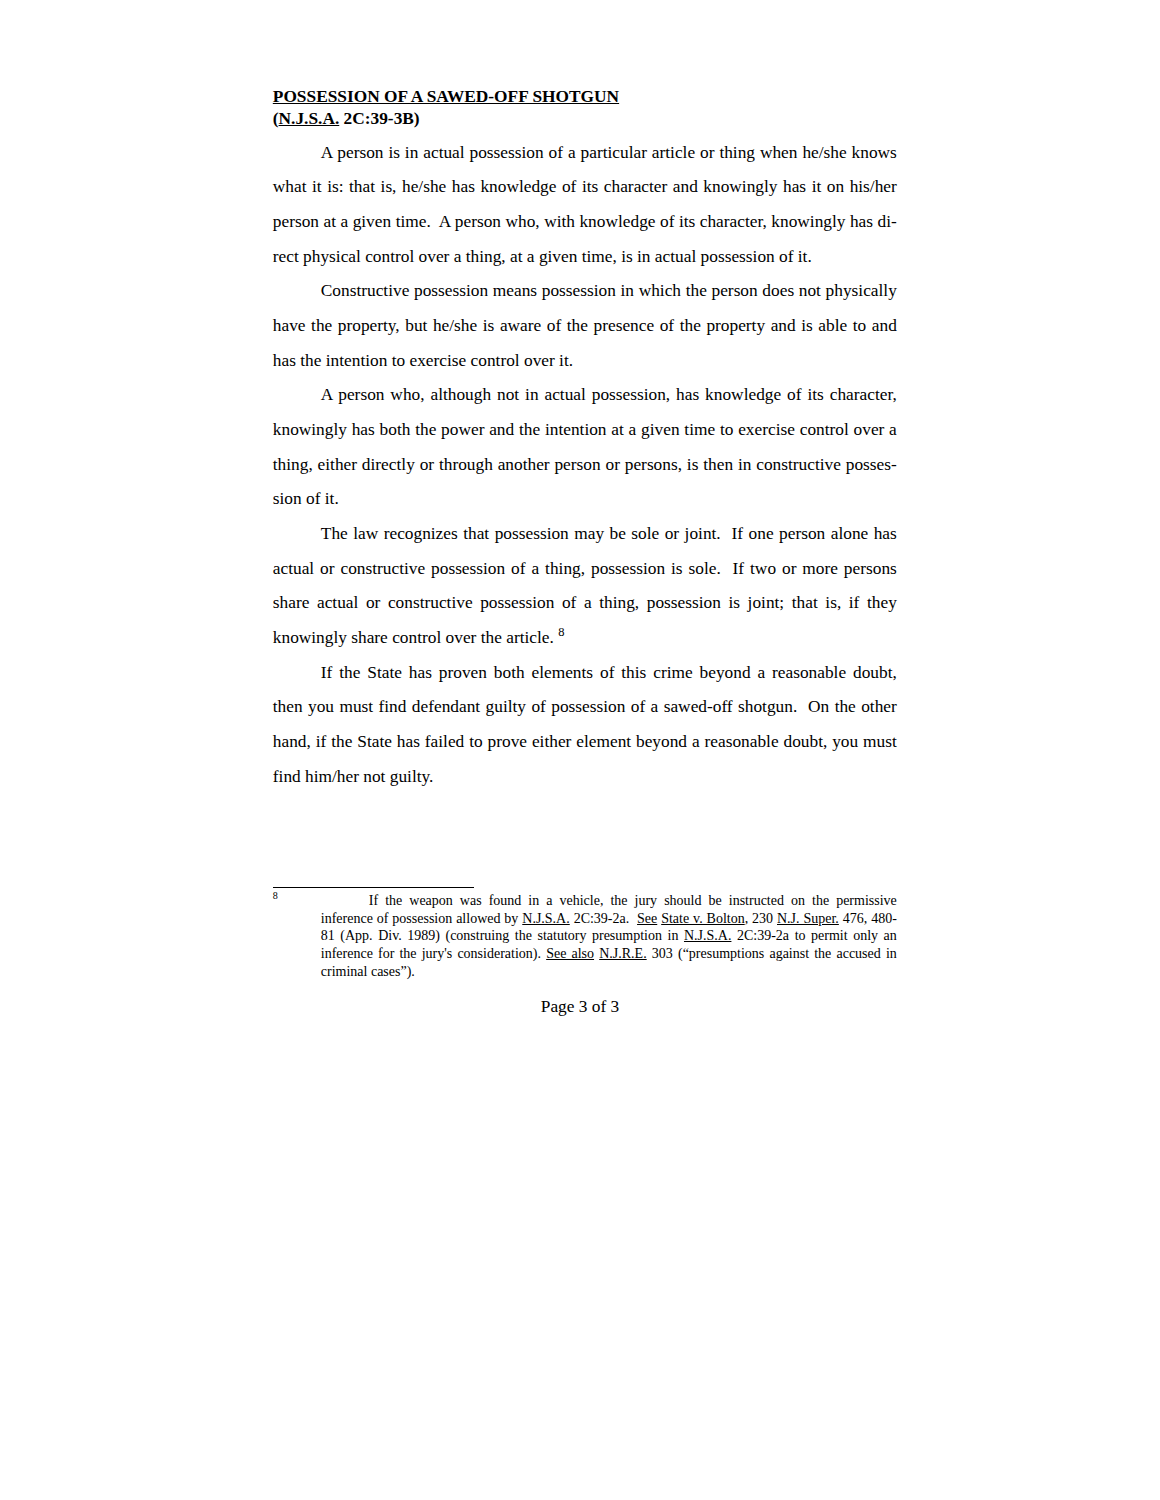Possession of a Sawed-Off Shotgun (N.J.S.A. 2C:39-3b)
A person is in actual possession of a particular article or thing when he/she knows what it is: that is, he/she has knowledge of its character and knowingly has it on his/her person at a given time. A person who, with knowledge of its character, knowingly has direct physical control over a thing, at a given time, is in actual possession of it.
Constructive possession means possession in which the person does not physically have the property, but he/she is aware of the presence of the property and is able to and has the intention to exercise control over it.
A person who, although not in actual possession, has knowledge of its character, knowingly has both the power and the intention at a given time to exercise control over a thing, either directly or through another person or persons, is then in constructive possession of it.
The law recognizes that possession may be sole or joint. If one person alone has actual or constructive possession of a thing, possession is sole. If two or more persons share actual or constructive possession of a thing, possession is joint; that is, if they knowingly share control over the article. 8
If the State has proven both elements of this crime beyond a reasonable doubt, then you must find defendant guilty of possession of a sawed-off shotgun. On the other hand, if the State has failed to prove either element beyond a reasonable doubt, you must find him/her not guilty.
8 If the weapon was found in a vehicle, the jury should be instructed on the permissive inference of possession allowed by N.J.S.A. 2C:39-2a. See State v. Bolton, 230 N.J. Super. 476, 480-81 (App. Div. 1989) (construing the statutory presumption in N.J.S.A. 2C:39-2a to permit only an inference for the jury's consideration). See also N.J.R.E. 303 (“presumptions against the accused in criminal cases”).
Page 3 of 3